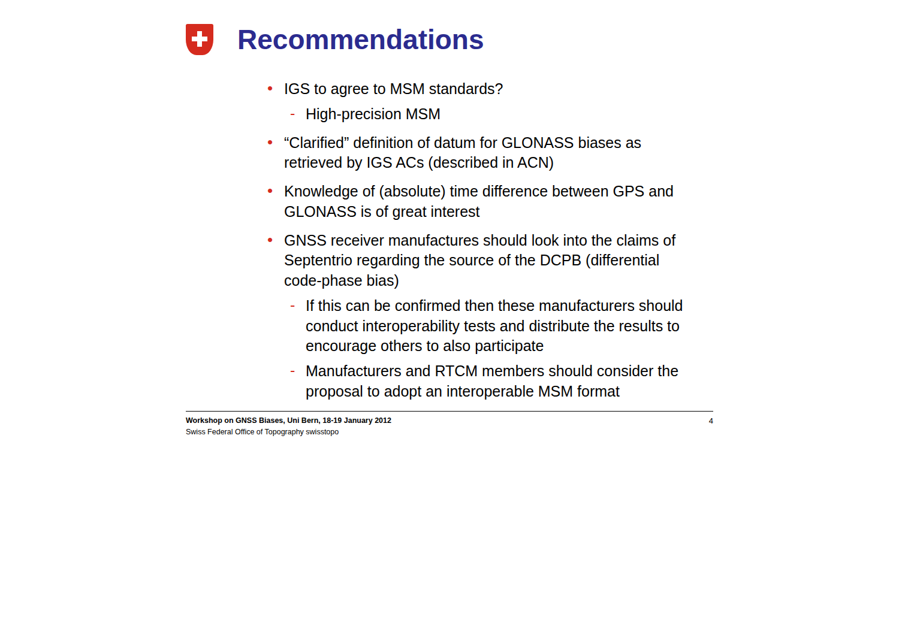Recommendations
IGS to agree to MSM standards?
High-precision MSM
“Clarified” definition of datum for GLONASS biases as retrieved by IGS ACs (described in ACN)
Knowledge of (absolute) time difference between GPS and GLONASS is of great interest
GNSS receiver manufactures should look into the claims of Septentrio regarding the source of the DCPB (differential code-phase bias)
If this can be confirmed then these manufacturers should conduct interoperability tests and distribute the results to encourage others to also participate
Manufacturers and RTCM members should consider the proposal to adopt an interoperable MSM format
4
Workshop on GNSS Biases, Uni Bern, 18-19 January 2012
Swiss Federal Office of Topography swisstopo